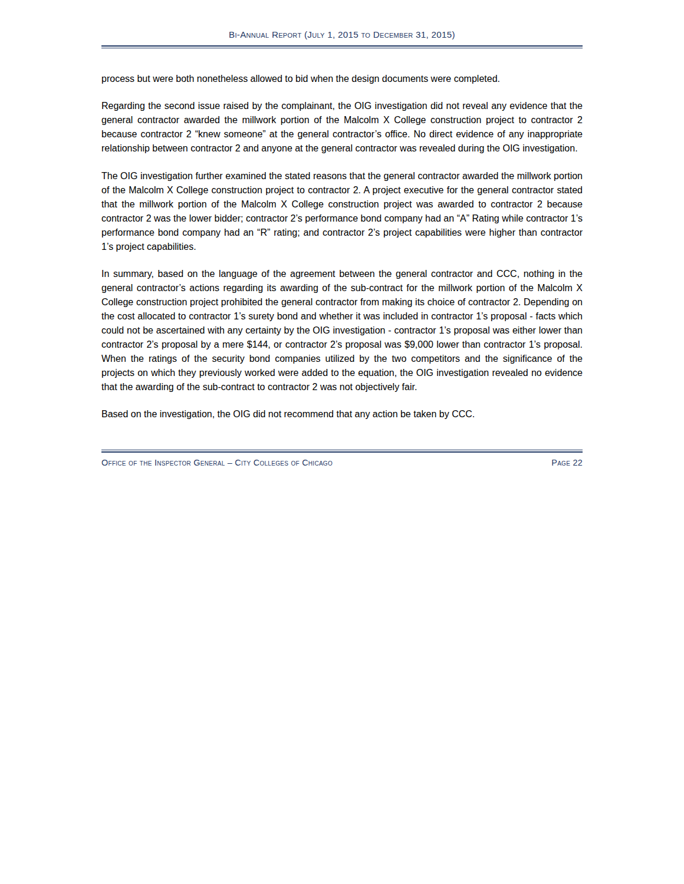Bi-Annual Report (July 1, 2015 to December 31, 2015)
process but were both nonetheless allowed to bid when the design documents were completed.
Regarding the second issue raised by the complainant, the OIG investigation did not reveal any evidence that the general contractor awarded the millwork portion of the Malcolm X College construction project to contractor 2 because contractor 2 “knew someone” at the general contractor’s office. No direct evidence of any inappropriate relationship between contractor 2 and anyone at the general contractor was revealed during the OIG investigation.
The OIG investigation further examined the stated reasons that the general contractor awarded the millwork portion of the Malcolm X College construction project to contractor 2. A project executive for the general contractor stated that the millwork portion of the Malcolm X College construction project was awarded to contractor 2 because contractor 2 was the lower bidder; contractor 2’s performance bond company had an “A” Rating while contractor 1’s performance bond company had an “R” rating; and contractor 2’s project capabilities were higher than contractor 1’s project capabilities.
In summary, based on the language of the agreement between the general contractor and CCC, nothing in the general contractor’s actions regarding its awarding of the sub-contract for the millwork portion of the Malcolm X College construction project prohibited the general contractor from making its choice of contractor 2. Depending on the cost allocated to contractor 1’s surety bond and whether it was included in contractor 1’s proposal - facts which could not be ascertained with any certainty by the OIG investigation - contractor 1’s proposal was either lower than contractor 2’s proposal by a mere $144, or contractor 2’s proposal was $9,000 lower than contractor 1’s proposal. When the ratings of the security bond companies utilized by the two competitors and the significance of the projects on which they previously worked were added to the equation, the OIG investigation revealed no evidence that the awarding of the sub-contract to contractor 2 was not objectively fair.
Based on the investigation, the OIG did not recommend that any action be taken by CCC.
Office of the Inspector General – City Colleges of Chicago Page 22